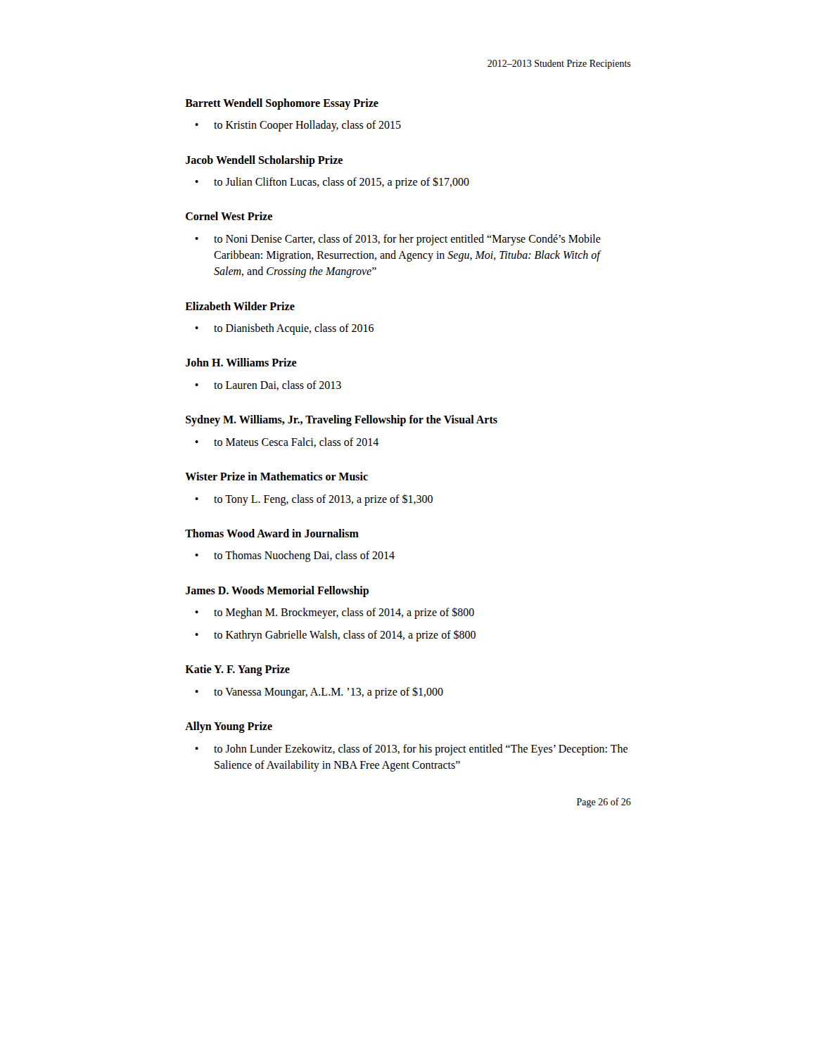2012–2013 Student Prize Recipients
Barrett Wendell Sophomore Essay Prize
to Kristin Cooper Holladay, class of 2015
Jacob Wendell Scholarship Prize
to Julian Clifton Lucas, class of 2015, a prize of $17,000
Cornel West Prize
to Noni Denise Carter, class of 2013, for her project entitled “Maryse Condé’s Mobile Caribbean: Migration, Resurrection, and Agency in Segu, Moi, Tituba: Black Witch of Salem, and Crossing the Mangrove”
Elizabeth Wilder Prize
to Dianisbeth Acquie, class of 2016
John H. Williams Prize
to Lauren Dai, class of 2013
Sydney M. Williams, Jr., Traveling Fellowship for the Visual Arts
to Mateus Cesca Falci, class of 2014
Wister Prize in Mathematics or Music
to Tony L. Feng, class of 2013, a prize of $1,300
Thomas Wood Award in Journalism
to Thomas Nuocheng Dai, class of 2014
James D. Woods Memorial Fellowship
to Meghan M. Brockmeyer, class of 2014, a prize of $800
to Kathryn Gabrielle Walsh, class of 2014, a prize of $800
Katie Y. F. Yang Prize
to Vanessa Moungar, A.L.M. ’13, a prize of $1,000
Allyn Young Prize
to John Lunder Ezekowitz, class of 2013, for his project entitled “The Eyes’ Deception: The Salience of Availability in NBA Free Agent Contracts”
Page 26 of 26